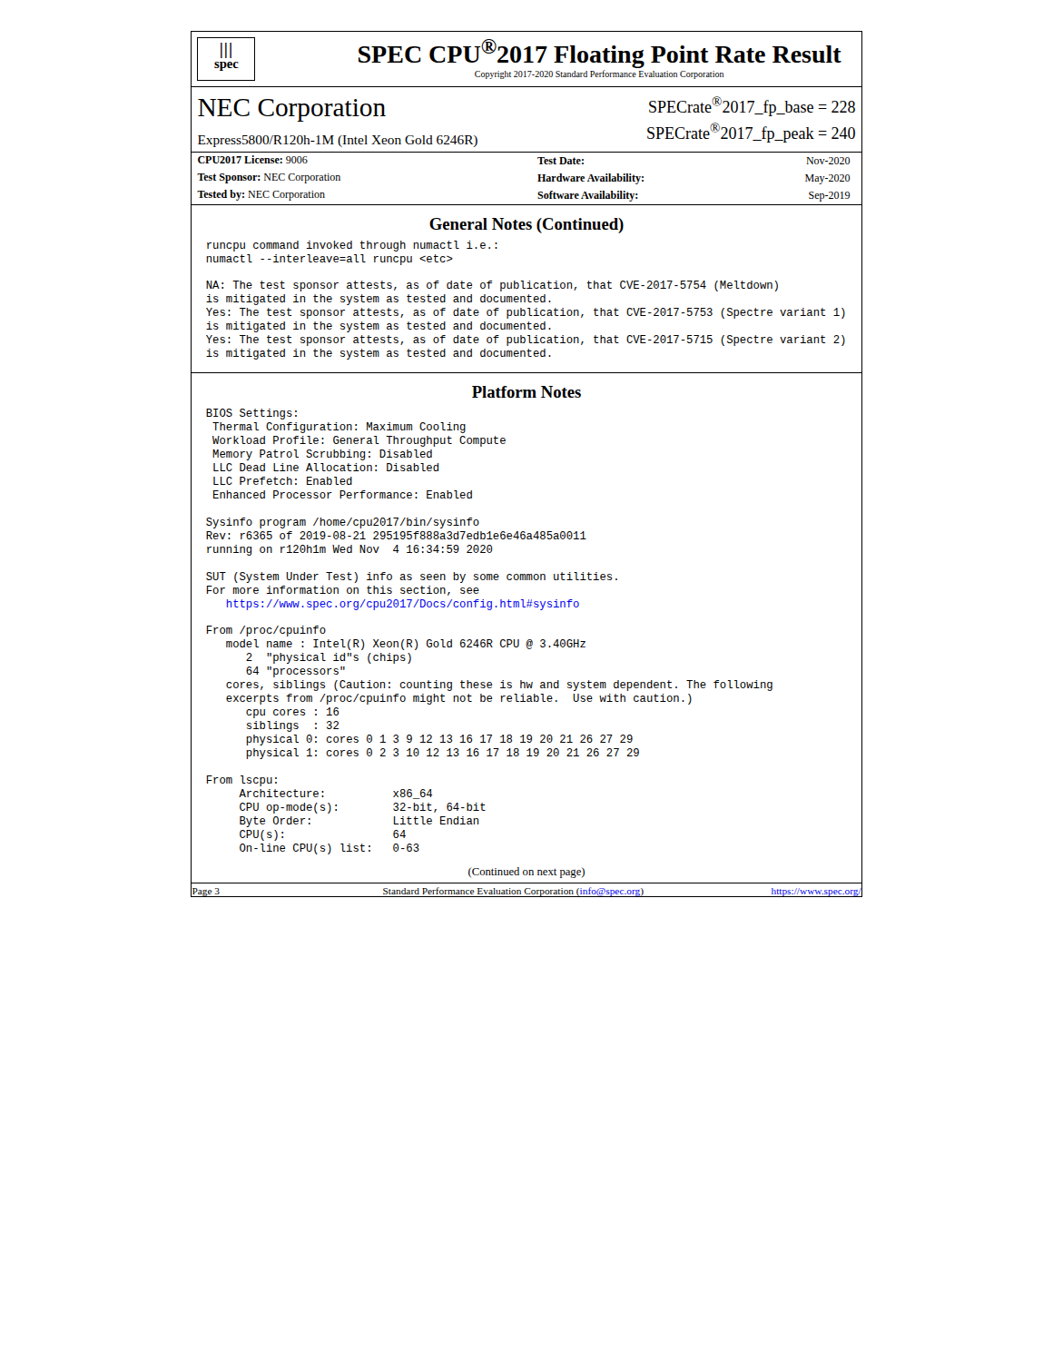||| spec
SPEC CPU®2017 Floating Point Rate Result
Copyright 2017-2020 Standard Performance Evaluation Corporation
NEC Corporation
Express5800/R120h-1M (Intel Xeon Gold 6246R)
SPECrate®2017_fp_base = 228
SPECrate®2017_fp_peak = 240
| CPU2017 License: 9006 | / Test Date: / Nov-2020 / |
| Test Sponsor: NEC Corporation | / Hardware Availability: / May-2020 / |
| Tested by: NEC Corporation | / Software Availability: / Sep-2019 / |
General Notes (Continued)
 runcpu command invoked through numactl i.e.:
 numactl --interleave=all runcpu <etc>

 NA: The test sponsor attests, as of date of publication, that CVE-2017-5754 (Meltdown)
 is mitigated in the system as tested and documented.
 Yes: The test sponsor attests, as of date of publication, that CVE-2017-5753 (Spectre variant 1)
 is mitigated in the system as tested and documented.
 Yes: The test sponsor attests, as of date of publication, that CVE-2017-5715 (Spectre variant 2)
 is mitigated in the system as tested and documented.
Platform Notes
 BIOS Settings:
  Thermal Configuration: Maximum Cooling
  Workload Profile: General Throughput Compute
  Memory Patrol Scrubbing: Disabled
  LLC Dead Line Allocation: Disabled
  LLC Prefetch: Enabled
  Enhanced Processor Performance: Enabled

 Sysinfo program /home/cpu2017/bin/sysinfo
 Rev: r6365 of 2019-08-21 295195f888a3d7edb1e6e46a485a0011
 running on r120h1m Wed Nov  4 16:34:59 2020

 SUT (System Under Test) info as seen by some common utilities.
 For more information on this section, see
    https://www.spec.org/cpu2017/Docs/config.html#sysinfo

 From /proc/cpuinfo
    model name : Intel(R) Xeon(R) Gold 6246R CPU @ 3.40GHz
       2  "physical id"s (chips)
       64 "processors"
    cores, siblings (Caution: counting these is hw and system dependent. The following
    excerpts from /proc/cpuinfo might not be reliable.  Use with caution.)
       cpu cores : 16
       siblings  : 32
       physical 0: cores 0 1 3 9 12 13 16 17 18 19 20 21 26 27 29
       physical 1: cores 0 2 3 10 12 13 16 17 18 19 20 21 26 27 29

 From lscpu:
      Architecture:          x86_64
      CPU op-mode(s):        32-bit, 64-bit
      Byte Order:            Little Endian
      CPU(s):                64
      On-line CPU(s) list:   0-63
(Continued on next page)
Page 3
Standard Performance Evaluation Corporation (info@spec.org)
https://www.spec.org/